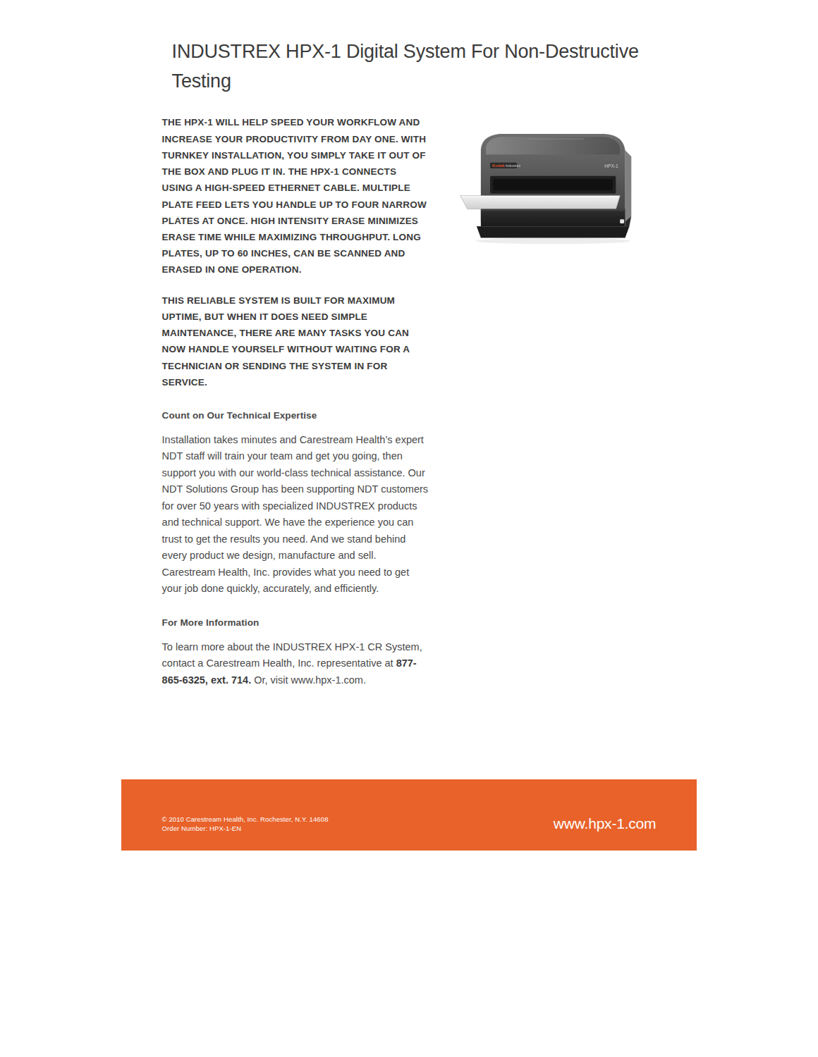INDUSTREX HPX-1 Digital System For Non-Destructive Testing
The HPX-1 will help speed your workflow and increase your productivity from day one. With turnkey installation, you simply take it out of the box and plug it in. The HPX-1 connects using a high-speed Ethernet cable. Multiple plate feed lets you handle up to four narrow plates at once. High intensity erase minimizes erase time while maximizing throughput. Long plates, up to 60 inches, can be scanned and erased in one operation.
This reliable system is built for maximum uptime, but when it does need simple maintenance, there are many tasks you can now handle yourself without waiting for a technician or sending the system in for service.
Count on Our Technical Expertise
Installation takes minutes and Carestream Health’s expert NDT staff will train your team and get you going, then support you with our world-class technical assistance. Our NDT Solutions Group has been supporting NDT customers for over 50 years with specialized INDUSTREX products and technical support. We have the experience you can trust to get the results you need. And we stand behind every product we design, manufacture and sell. Carestream Health, Inc. provides what you need to get your job done quickly, accurately, and efficiently.
For More Information
To learn more about the INDUSTREX HPX-1 CR System, contact a Carestream Health, Inc. representative at 877-865-6325, ext. 714. Or, visit www.hpx-1.com.
Kodak Industrex HPX-1
© 2010 Carestream Health, Inc. Rochester, N.Y. 14608
Order Number: HPX-1-EN
www.hpx-1.com